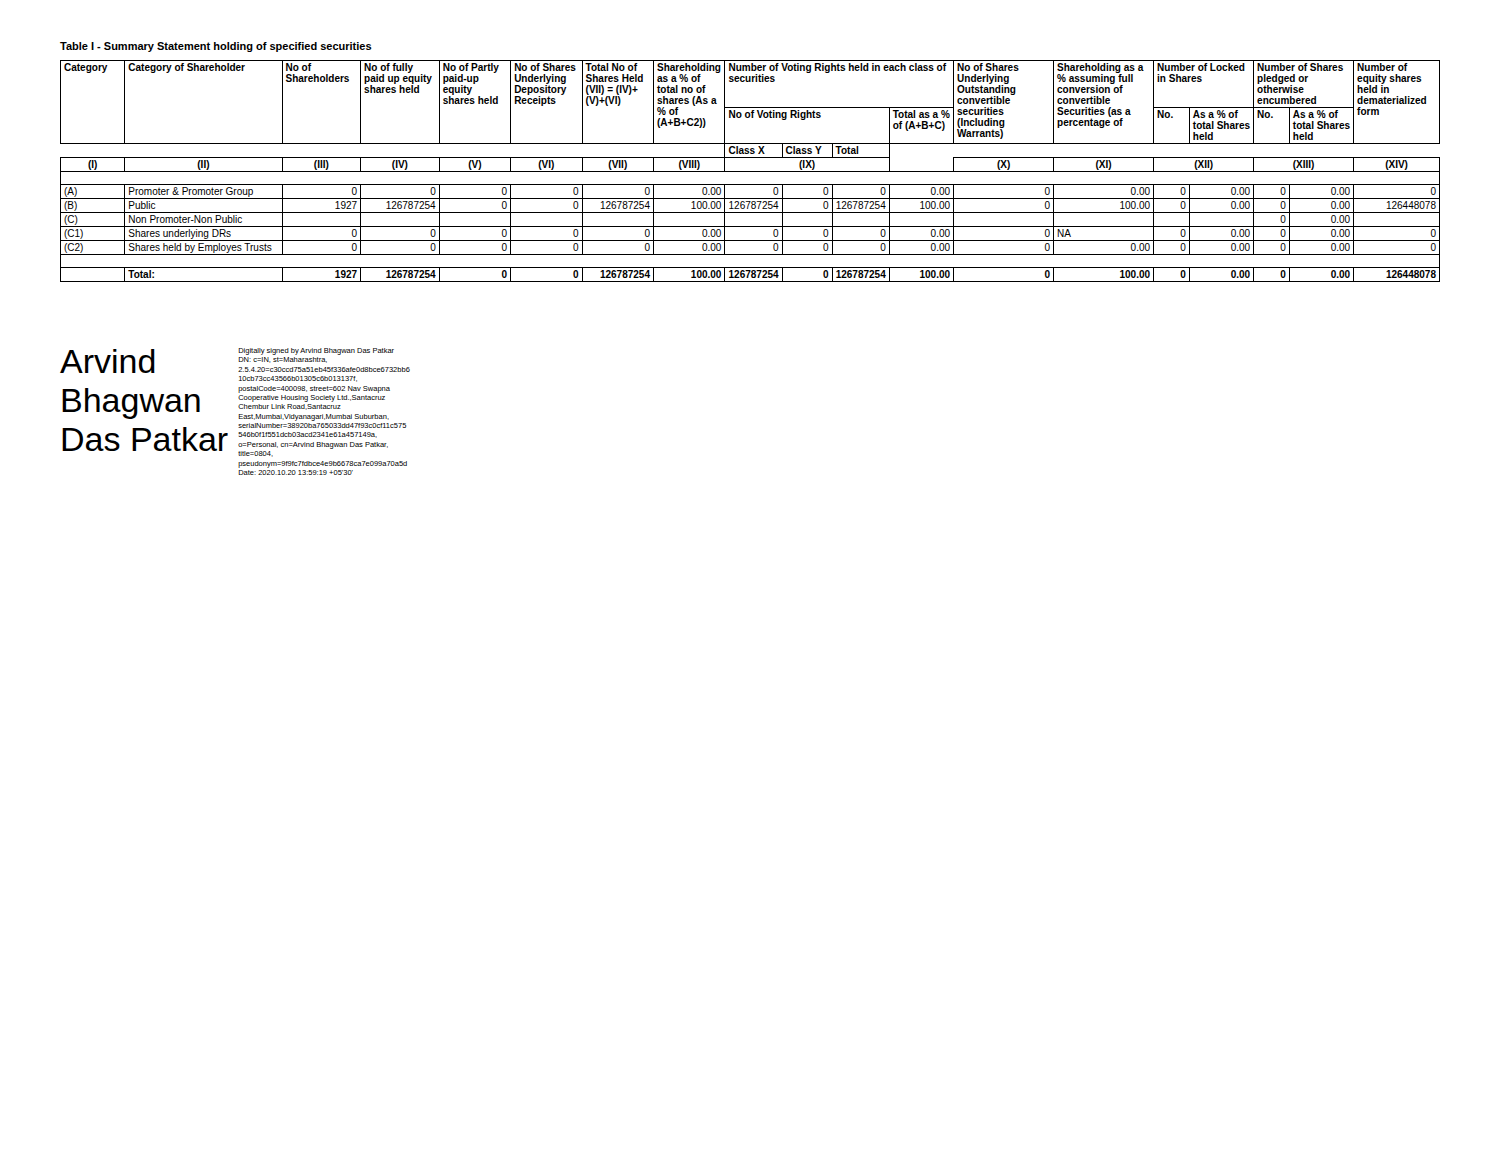Table I - Summary Statement holding of specified securities
| Category | Category of Shareholder | No of Shareholders | No of fully paid up equity shares held | No of Partly paid-up equity shares held | No of Shares Underlying Depository Receipts | Total No of Shares Held (VII) = (IV)+(V)+(VI) | Shareholding as a % of total no of shares (As a % of (A+B+C2)) | Number of Voting Rights held in each class of securities | No of Shares Underlying Outstanding convertible securities (Including Warrants) | Shareholding as a % assuming full conversion of convertible Securities (as a percentage of | Number of Locked in Shares | Number of Shares pledged or otherwise encumbered | Number of equity shares held in dematerialized form |
| --- | --- | --- | --- | --- | --- | --- | --- | --- | --- | --- | --- | --- | --- |
| No of Voting Rights | Total as a % of (A+B+C) | No. | As a % of total Shares held | No. | As a % of total Shares held |
| | | | | | | | | Class X | Class Y | Total | | | | | | | | |
| (I) | (II) | (III) | (IV) | (V) | (VI) | (VII) | (VIII) | (IX) | | (X) | (XI) | (XII) | (XIII) | (XIV) |
| (A) | Promoter & Promoter Group | 0 | 0 | 0 | 0 | 0 | 0.00 | 0 | 0 | 0 | 0.00 | 0 | 0.00 | 0 | 0.00 | 0 | 0.00 | 0 |
| (B) | Public | 1927 | 126787254 | 0 | 0 | 126787254 | 100.00 | 126787254 | 0 | 126787254 | 100.00 | 0 | 100.00 | 0 | 0.00 | 0 | 0.00 | 126448078 |
| (C) | Non Promoter-Non Public | | | | | | | | | | | | | | | 0 | 0.00 | |
| (C1) | Shares underlying DRs | 0 | 0 | 0 | 0 | 0 | 0.00 | 0 | 0 | 0 | 0.00 | 0 | NA | 0 | 0.00 | 0 | 0.00 | 0 |
| (C2) | Shares held by Employes Trusts | 0 | 0 | 0 | 0 | 0 | 0.00 | 0 | 0 | 0 | 0.00 | 0 | 0.00 | 0 | 0.00 | 0 | 0.00 | 0 |
| | Total: | 1927 | 126787254 | 0 | 0 | 126787254 | 100.00 | 126787254 | 0 | 126787254 | 100.00 | 0 | 100.00 | 0 | 0.00 | 0 | 0.00 | 126448078 |
Arvind
Bhagwan
Das Patkar
Digitally signed by Arvind Bhagwan Das Patkar
DN: c=IN, st=Maharashtra,
2.5.4.20=c30ccd75a51eb45f336afe0d8bce6732bb6
10cb73cc43566b01305c6b013137f,
postalCode=400098, street=602 Nav Swapna
Cooperative Housing Society Ltd.,Santacruz
Chembur Link Road,Santacruz
East,Mumbai,Vidyanagari,Mumbai Suburban,
serialNumber=38920ba765033dd47f93c0cf11c575
546b0f1f551dcb03acd2341e61a457149a,
o=Personal, cn=Arvind Bhagwan Das Patkar,
title=0804,
pseudonym=9f9fc7fdbce4e9b6678ca7e099a70a5d
Date: 2020.10.20 13:59:19 +05'30'